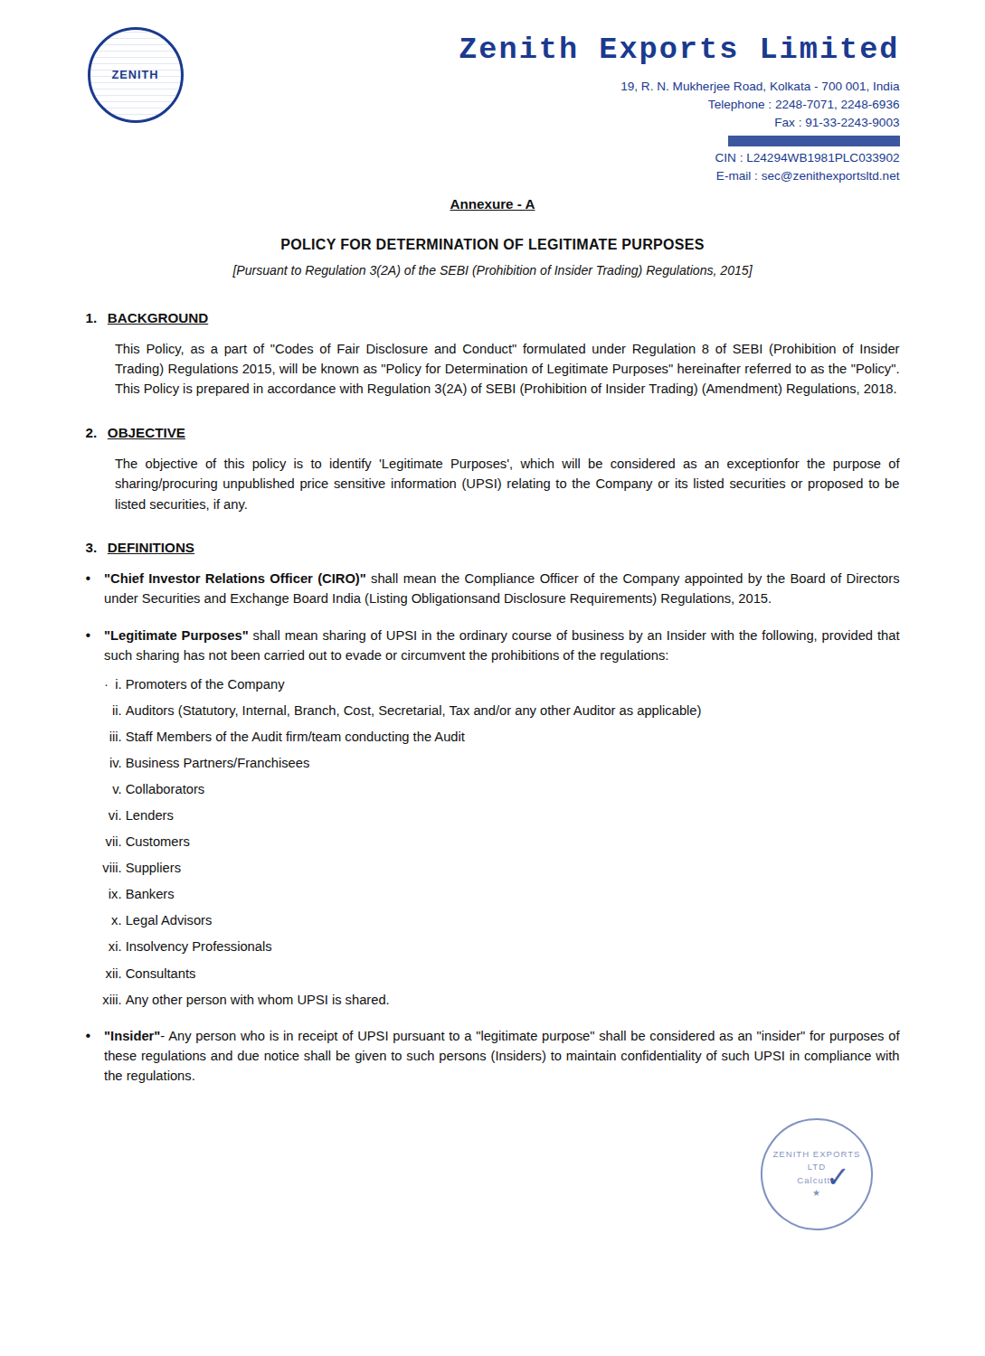ZENITH
Zenith Exports Limited
19, R. N. Mukherjee Road, Kolkata - 700 001, India
Telephone : 2248-7071, 2248-6936
Fax : 91-33-2243-9003
CIN : L24294WB1981PLC033902
E-mail : sec@zenithexportsltd.net
Annexure - A
POLICY FOR DETERMINATION OF LEGITIMATE PURPOSES
[Pursuant to Regulation 3(2A) of the SEBI (Prohibition of Insider Trading) Regulations, 2015]
1. BACKGROUND
This Policy, as a part of "Codes of Fair Disclosure and Conduct" formulated under Regulation 8 of SEBI (Prohibition of Insider Trading) Regulations 2015, will be known as "Policy for Determination of Legitimate Purposes" hereinafter referred to as the "Policy". This Policy is prepared in accordance with Regulation 3(2A) of SEBI (Prohibition of Insider Trading) (Amendment) Regulations, 2018.
2. OBJECTIVE
The objective of this policy is to identify 'Legitimate Purposes', which will be considered as an exceptionfor the purpose of sharing/procuring unpublished price sensitive information (UPSI) relating to the Company or its listed securities or proposed to be listed securities, if any.
3. DEFINITIONS
"Chief Investor Relations Officer (CIRO)" shall mean the Compliance Officer of the Company appointed by the Board of Directors under Securities and Exchange Board India (Listing Obligationsand Disclosure Requirements) Regulations, 2015.
"Legitimate Purposes" shall mean sharing of UPSI in the ordinary course of business by an Insider with the following, provided that such sharing has not been carried out to evade or circumvent the prohibitions of the regulations:
Promoters of the Company
Auditors (Statutory, Internal, Branch, Cost, Secretarial, Tax and/or any other Auditor as applicable)
Staff Members of the Audit firm/team conducting the Audit
Business Partners/Franchisees
Collaborators
Lenders
Customers
Suppliers
Bankers
Legal Advisors
Insolvency Professionals
Consultants
Any other person with whom UPSI is shared.
"Insider"- Any person who is in receipt of UPSI pursuant to a "legitimate purpose" shall be considered as an "insider" for purposes of these regulations and due notice shall be given to such persons (Insiders) to maintain confidentiality of such UPSI in compliance with the regulations.
ZENITH EXPORTS LTD
Calcutta
★
✓